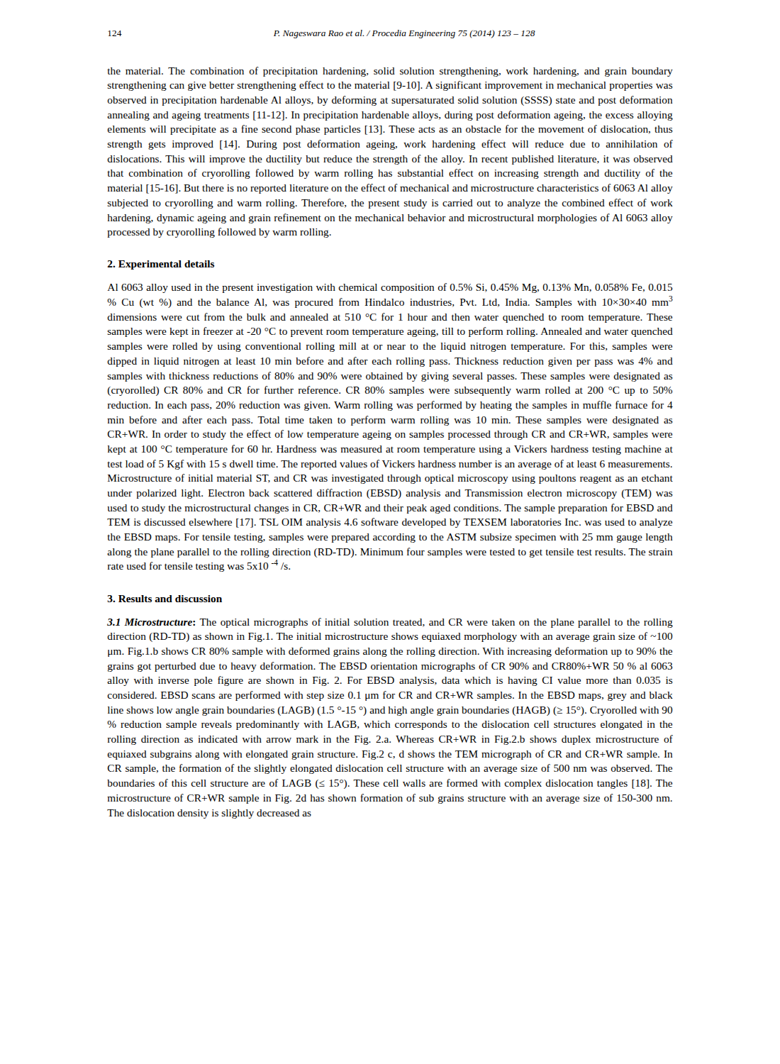124 P. Nageswara Rao et al. / Procedia Engineering 75 (2014) 123 – 128
the material. The combination of precipitation hardening, solid solution strengthening, work hardening, and grain boundary strengthening can give better strengthening effect to the material [9-10]. A significant improvement in mechanical properties was observed in precipitation hardenable Al alloys, by deforming at supersaturated solid solution (SSSS) state and post deformation annealing and ageing treatments [11-12]. In precipitation hardenable alloys, during post deformation ageing, the excess alloying elements will precipitate as a fine second phase particles [13]. These acts as an obstacle for the movement of dislocation, thus strength gets improved [14]. During post deformation ageing, work hardening effect will reduce due to annihilation of dislocations. This will improve the ductility but reduce the strength of the alloy. In recent published literature, it was observed that combination of cryorolling followed by warm rolling has substantial effect on increasing strength and ductility of the material [15-16]. But there is no reported literature on the effect of mechanical and microstructure characteristics of 6063 Al alloy subjected to cryorolling and warm rolling. Therefore, the present study is carried out to analyze the combined effect of work hardening, dynamic ageing and grain refinement on the mechanical behavior and microstructural morphologies of Al 6063 alloy processed by cryorolling followed by warm rolling.
2. Experimental details
Al 6063 alloy used in the present investigation with chemical composition of 0.5% Si, 0.45% Mg, 0.13% Mn, 0.058% Fe, 0.015 % Cu (wt %) and the balance Al, was procured from Hindalco industries, Pvt. Ltd, India. Samples with 10×30×40 mm3 dimensions were cut from the bulk and annealed at 510 °C for 1 hour and then water quenched to room temperature. These samples were kept in freezer at -20 °C to prevent room temperature ageing, till to perform rolling. Annealed and water quenched samples were rolled by using conventional rolling mill at or near to the liquid nitrogen temperature. For this, samples were dipped in liquid nitrogen at least 10 min before and after each rolling pass. Thickness reduction given per pass was 4% and samples with thickness reductions of 80% and 90% were obtained by giving several passes. These samples were designated as (cryorolled) CR 80% and CR for further reference. CR 80% samples were subsequently warm rolled at 200 °C up to 50% reduction. In each pass, 20% reduction was given. Warm rolling was performed by heating the samples in muffle furnace for 4 min before and after each pass. Total time taken to perform warm rolling was 10 min. These samples were designated as CR+WR. In order to study the effect of low temperature ageing on samples processed through CR and CR+WR, samples were kept at 100 °C temperature for 60 hr. Hardness was measured at room temperature using a Vickers hardness testing machine at test load of 5 Kgf with 15 s dwell time. The reported values of Vickers hardness number is an average of at least 6 measurements. Microstructure of initial material ST, and CR was investigated through optical microscopy using poultons reagent as an etchant under polarized light. Electron back scattered diffraction (EBSD) analysis and Transmission electron microscopy (TEM) was used to study the microstructural changes in CR, CR+WR and their peak aged conditions. The sample preparation for EBSD and TEM is discussed elsewhere [17]. TSL OIM analysis 4.6 software developed by TEXSEM laboratories Inc. was used to analyze the EBSD maps. For tensile testing, samples were prepared according to the ASTM subsize specimen with 25 mm gauge length along the plane parallel to the rolling direction (RD-TD). Minimum four samples were tested to get tensile test results. The strain rate used for tensile testing was 5x10 -4 /s.
3. Results and discussion
3.1 Microstructure: The optical micrographs of initial solution treated, and CR were taken on the plane parallel to the rolling direction (RD-TD) as shown in Fig.1. The initial microstructure shows equiaxed morphology with an average grain size of ~100 μm. Fig.1.b shows CR 80% sample with deformed grains along the rolling direction. With increasing deformation up to 90% the grains got perturbed due to heavy deformation. The EBSD orientation micrographs of CR 90% and CR80%+WR 50 % al 6063 alloy with inverse pole figure are shown in Fig. 2. For EBSD analysis, data which is having CI value more than 0.035 is considered. EBSD scans are performed with step size 0.1 μm for CR and CR+WR samples. In the EBSD maps, grey and black line shows low angle grain boundaries (LAGB) (1.5 °-15 °) and high angle grain boundaries (HAGB) (≥ 15°). Cryorolled with 90 % reduction sample reveals predominantly with LAGB, which corresponds to the dislocation cell structures elongated in the rolling direction as indicated with arrow mark in the Fig. 2.a. Whereas CR+WR in Fig.2.b shows duplex microstructure of equiaxed subgrains along with elongated grain structure. Fig.2 c, d shows the TEM micrograph of CR and CR+WR sample. In CR sample, the formation of the slightly elongated dislocation cell structure with an average size of 500 nm was observed. The boundaries of this cell structure are of LAGB (≤ 15°). These cell walls are formed with complex dislocation tangles [18]. The microstructure of CR+WR sample in Fig. 2d has shown formation of sub grains structure with an average size of 150-300 nm. The dislocation density is slightly decreased as